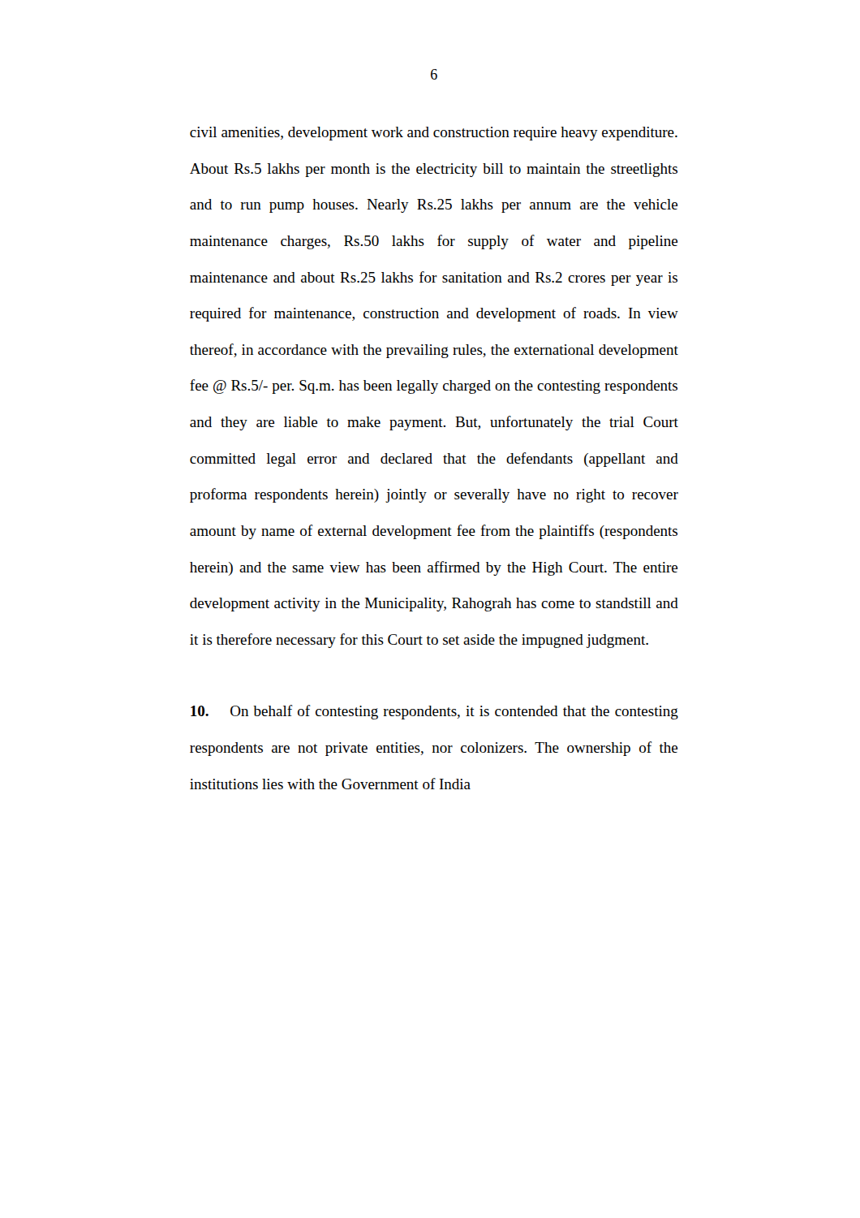6
civil amenities, development work and construction require heavy expenditure. About Rs.5 lakhs per month is the electricity bill to maintain the streetlights and to run pump houses. Nearly Rs.25 lakhs per annum are the vehicle maintenance charges, Rs.50 lakhs for supply of water and pipeline maintenance and about Rs.25 lakhs for sanitation and Rs.2 crores per year is required for maintenance, construction and development of roads. In view thereof, in accordance with the prevailing rules, the externational development fee @ Rs.5/- per. Sq.m. has been legally charged on the contesting respondents and they are liable to make payment. But, unfortunately the trial Court committed legal error and declared that the defendants (appellant and proforma respondents herein) jointly or severally have no right to recover amount by name of external development fee from the plaintiffs (respondents herein) and the same view has been affirmed by the High Court. The entire development activity in the Municipality, Rahograh has come to standstill and it is therefore necessary for this Court to set aside the impugned judgment.
10. On behalf of contesting respondents, it is contended that the contesting respondents are not private entities, nor colonizers. The ownership of the institutions lies with the Government of India